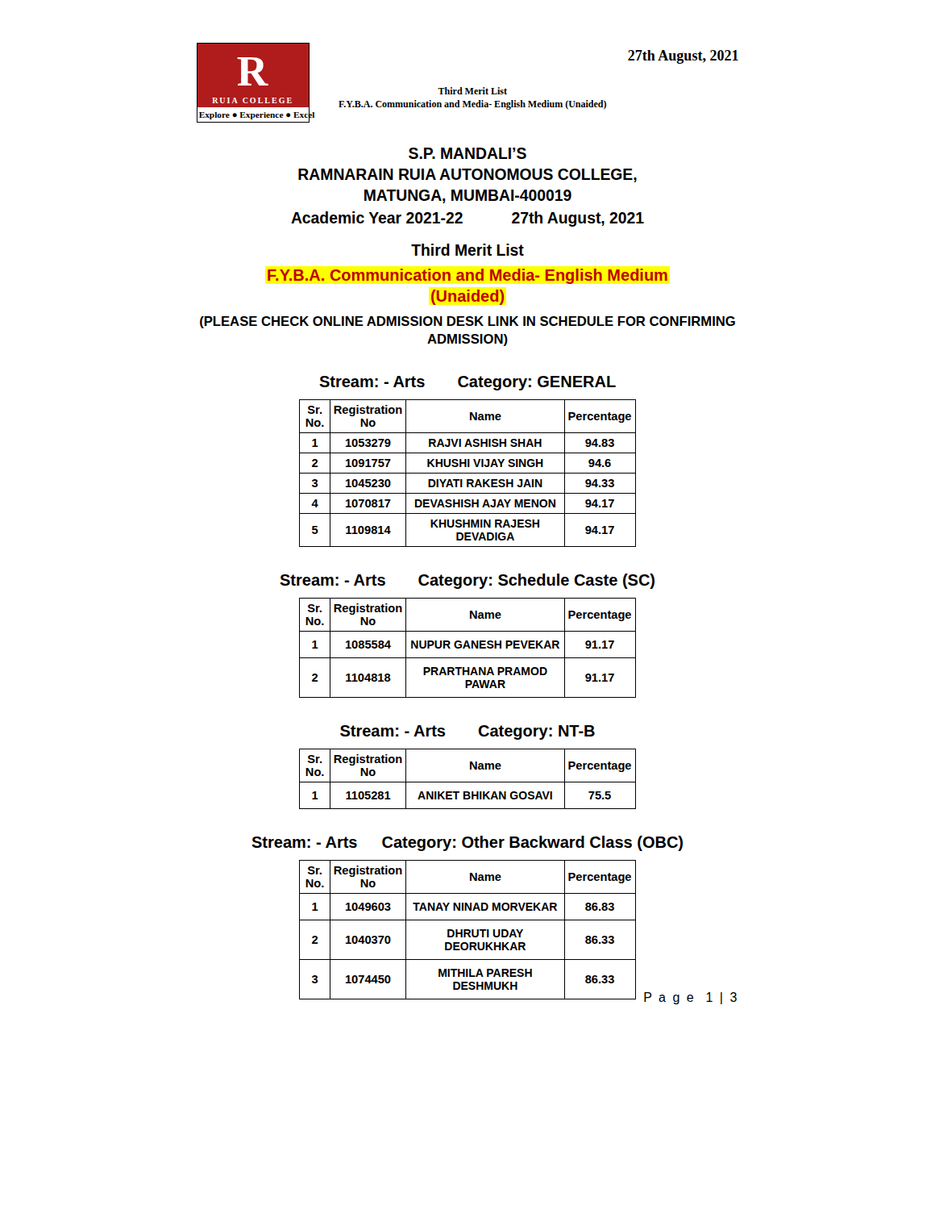R
RUIA COLLEGE
Explore ● Experience ● Excel
Third Merit List
F.Y.B.A. Communication and Media- English Medium (Unaided)
27th August, 2021
S.P. MANDALI’S
RAMNARAIN RUIA AUTONOMOUS COLLEGE,
MATUNGA, MUMBAI-400019
Academic Year 2021-22 27th August, 2021
Third Merit List
F.Y.B.A. Communication and Media- English Medium
(Unaided)
(PLEASE CHECK ONLINE ADMISSION DESK LINK IN SCHEDULE FOR CONFIRMING ADMISSION)
Stream: - Arts Category: GENERAL
| Sr. No. | Registration No | Name | Percentage |
| --- | --- | --- | --- |
| 1 | 1053279 | RAJVI ASHISH SHAH | 94.83 |
| 2 | 1091757 | KHUSHI VIJAY SINGH | 94.6 |
| 3 | 1045230 | DIYATI RAKESH JAIN | 94.33 |
| 4 | 1070817 | DEVASHISH AJAY MENON | 94.17 |
| 5 | 1109814 | KHUSHMIN RAJESH DEVADIGA | 94.17 |
Stream: - Arts Category: Schedule Caste (SC)
| Sr. No. | Registration No | Name | Percentage |
| --- | --- | --- | --- |
| 1 | 1085584 | NUPUR GANESH PEVEKAR | 91.17 |
| 2 | 1104818 | PRARTHANA PRAMOD PAWAR | 91.17 |
Stream: - Arts Category: NT-B
| Sr. No. | Registration No | Name | Percentage |
| --- | --- | --- | --- |
| 1 | 1105281 | ANIKET BHIKAN GOSAVI | 75.5 |
Stream: - Arts Category: Other Backward Class (OBC)
| Sr. No. | Registration No | Name | Percentage |
| --- | --- | --- | --- |
| 1 | 1049603 | TANAY NINAD MORVEKAR | 86.83 |
| 2 | 1040370 | DHRUTI UDAY DEORUKHKAR | 86.33 |
| 3 | 1074450 | MITHILA PARESH DESHMUKH | 86.33 |
P a g e 1 | 3